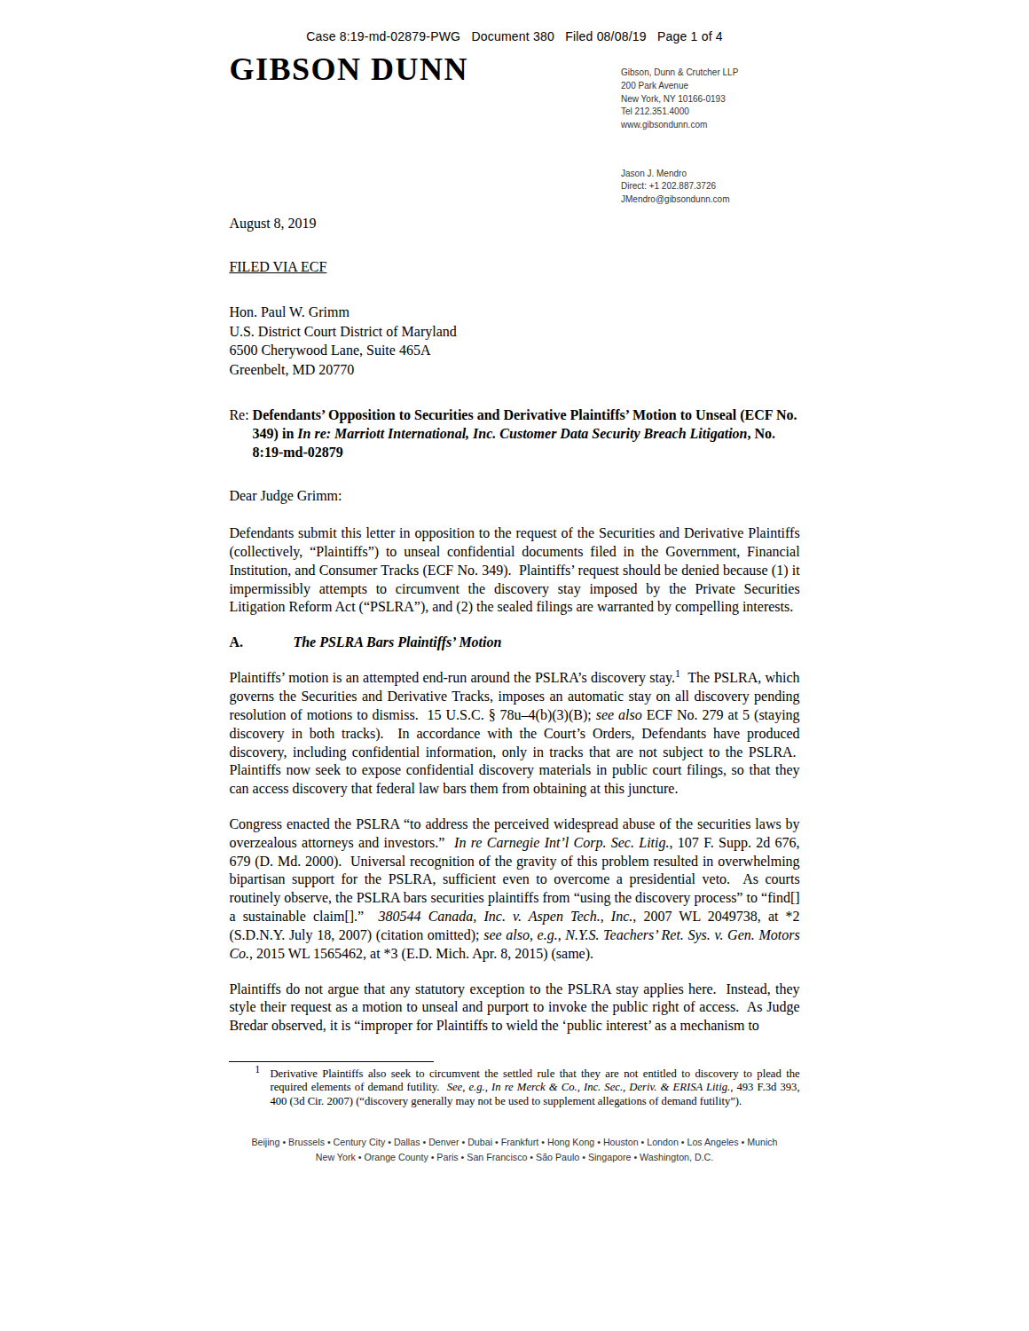Case 8:19-md-02879-PWG Document 380 Filed 08/08/19 Page 1 of 4
GIBSON DUNN
Gibson, Dunn & Crutcher LLP
200 Park Avenue
New York, NY 10166-0193
Tel 212.351.4000
www.gibsondunn.com
Jason J. Mendro
Direct: +1 202.887.3726
JMendro@gibsondunn.com
August 8, 2019
FILED VIA ECF
Hon. Paul W. Grimm
U.S. District Court District of Maryland
6500 Cherywood Lane, Suite 465A
Greenbelt, MD 20770
Re:
Defendants’ Opposition to Securities and Derivative Plaintiffs’ Motion to Unseal (ECF No. 349) in In re: Marriott International, Inc. Customer Data Security Breach Litigation, No. 8:19-md-02879
Dear Judge Grimm:
Defendants submit this letter in opposition to the request of the Securities and Derivative Plaintiffs (collectively, “Plaintiffs”) to unseal confidential documents filed in the Government, Financial Institution, and Consumer Tracks (ECF No. 349). Plaintiffs’ request should be denied because (1) it impermissibly attempts to circumvent the discovery stay imposed by the Private Securities Litigation Reform Act (“PSLRA”), and (2) the sealed filings are warranted by compelling interests.
A.
The PSLRA Bars Plaintiffs’ Motion
Plaintiffs’ motion is an attempted end-run around the PSLRA’s discovery stay.1 The PSLRA, which governs the Securities and Derivative Tracks, imposes an automatic stay on all discovery pending resolution of motions to dismiss. 15 U.S.C. § 78u–4(b)(3)(B); see also ECF No. 279 at 5 (staying discovery in both tracks). In accordance with the Court’s Orders, Defendants have produced discovery, including confidential information, only in tracks that are not subject to the PSLRA. Plaintiffs now seek to expose confidential discovery materials in public court filings, so that they can access discovery that federal law bars them from obtaining at this juncture.
Congress enacted the PSLRA “to address the perceived widespread abuse of the securities laws by overzealous attorneys and investors.” In re Carnegie Int’l Corp. Sec. Litig., 107 F. Supp. 2d 676, 679 (D. Md. 2000). Universal recognition of the gravity of this problem resulted in overwhelming bipartisan support for the PSLRA, sufficient even to overcome a presidential veto. As courts routinely observe, the PSLRA bars securities plaintiffs from “using the discovery process” to “find[] a sustainable claim[].” 380544 Canada, Inc. v. Aspen Tech., Inc., 2007 WL 2049738, at *2 (S.D.N.Y. July 18, 2007) (citation omitted); see also, e.g., N.Y.S. Teachers’ Ret. Sys. v. Gen. Motors Co., 2015 WL 1565462, at *3 (E.D. Mich. Apr. 8, 2015) (same).
Plaintiffs do not argue that any statutory exception to the PSLRA stay applies here. Instead, they style their request as a motion to unseal and purport to invoke the public right of access. As Judge Bredar observed, it is “improper for Plaintiffs to wield the ‘public interest’ as a mechanism to
1
Derivative Plaintiffs also seek to circumvent the settled rule that they are not entitled to discovery to plead the required elements of demand futility. See, e.g., In re Merck & Co., Inc. Sec., Deriv. & ERISA Litig., 493 F.3d 393, 400 (3d Cir. 2007) (“discovery generally may not be used to supplement allegations of demand futility”).
Beijing • Brussels • Century City • Dallas • Denver • Dubai • Frankfurt • Hong Kong • Houston • London • Los Angeles • Munich
New York • Orange County • Paris • San Francisco • São Paulo • Singapore • Washington, D.C.